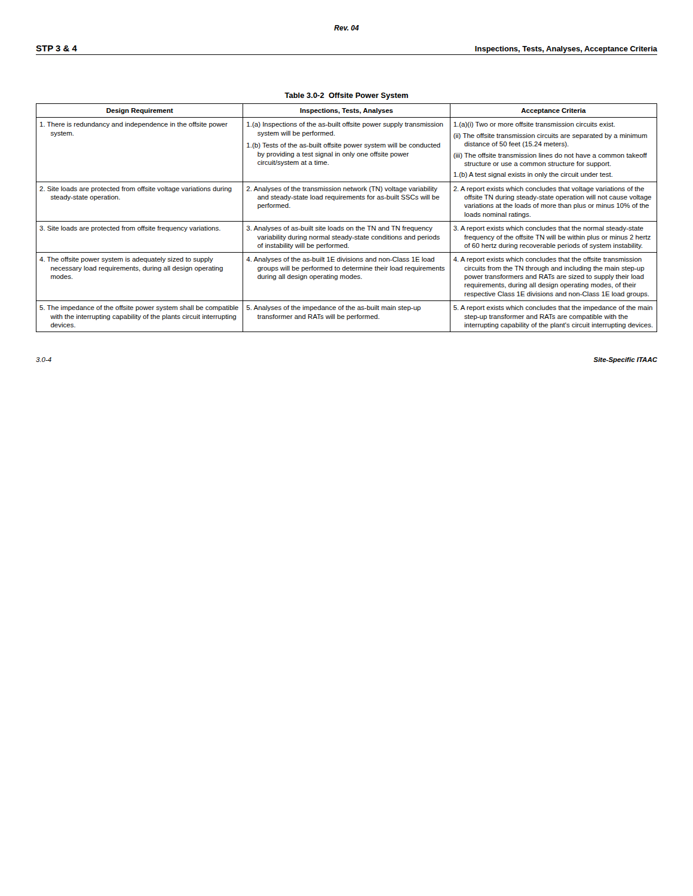Rev. 04
STP 3 & 4
Inspections, Tests, Analyses, Acceptance Criteria
Table 3.0-2 Offsite Power System
| Design Requirement | Inspections, Tests, Analyses | Acceptance Criteria |
| --- | --- | --- |
| 1. There is redundancy and independence in the offsite power system. | 1.(a) Inspections of the as-built offsite power supply transmission system will be performed. 1.(b) Tests of the as-built offsite power system will be conducted by providing a test signal in only one offsite power circuit/system at a time. | 1.(a)(i) Two or more offsite transmission circuits exist. (ii) The offsite transmission circuits are separated by a minimum distance of 50 feet (15.24 meters). (iii) The offsite transmission lines do not have a common takeoff structure or use a common structure for support. 1.(b) A test signal exists in only the circuit under test. |
| 2. Site loads are protected from offsite voltage variations during steady-state operation. | 2. Analyses of the transmission network (TN) voltage variability and steady-state load requirements for as-built SSCs will be performed. | 2. A report exists which concludes that voltage variations of the offsite TN during steady-state operation will not cause voltage variations at the loads of more than plus or minus 10% of the loads nominal ratings. |
| 3. Site loads are protected from offsite frequency variations. | 3. Analyses of as-built site loads on the TN and TN frequency variability during normal steady-state conditions and periods of instability will be performed. | 3. A report exists which concludes that the normal steady-state frequency of the offsite TN will be within plus or minus 2 hertz of 60 hertz during recoverable periods of system instability. |
| 4. The offsite power system is adequately sized to supply necessary load requirements, during all design operating modes. | 4. Analyses of the as-built 1E divisions and non-Class 1E load groups will be performed to determine their load requirements during all design operating modes. | 4. A report exists which concludes that the offsite transmission circuits from the TN through and including the main step-up power transformers and RATs are sized to supply their load requirements, during all design operating modes, of their respective Class 1E divisions and non-Class 1E load groups. |
| 5. The impedance of the offsite power system shall be compatible with the interrupting capability of the plants circuit interrupting devices. | 5. Analyses of the impedance of the as-built main step-up transformer and RATs will be performed. | 5. A report exists which concludes that the impedance of the main step-up transformer and RATs are compatible with the interrupting capability of the plant's circuit interrupting devices. |
3.0-4
Site-Specific ITAAC